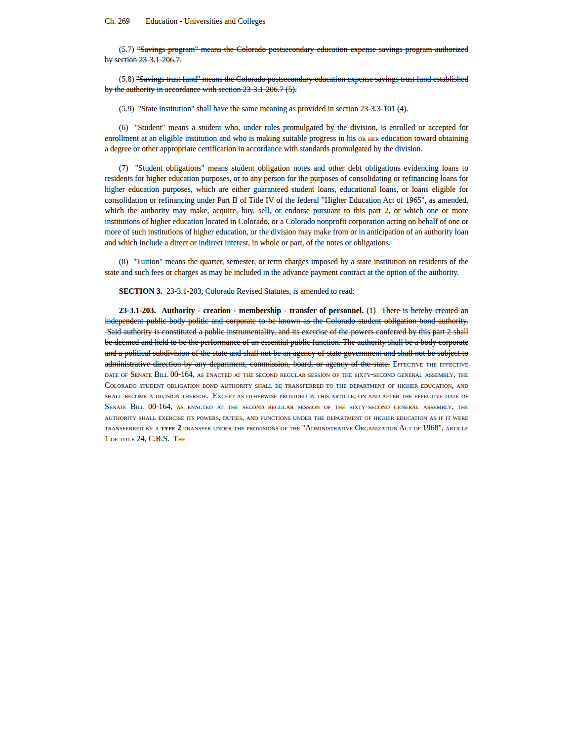Ch. 269 Education - Universities and Colleges
(5.7) "Savings program" means the Colorado postsecondary education expense savings program authorized by section 23-3.1-206.7.
(5.8) "Savings trust fund" means the Colorado postsecondary education expense savings trust fund established by the authority in accordance with section 23-3.1-206.7 (5).
(5.9) "State institution" shall have the same meaning as provided in section 23-3.3-101 (4).
(6) "Student" means a student who, under rules promulgated by the division, is enrolled or accepted for enrollment at an eligible institution and who is making suitable progress in his or her education toward obtaining a degree or other appropriate certification in accordance with standards promulgated by the division.
(7) "Student obligations" means student obligation notes and other debt obligations evidencing loans to residents for higher education purposes, or to any person for the purposes of consolidating or refinancing loans for higher education purposes, which are either guaranteed student loans, educational loans, or loans eligible for consolidation or refinancing under Part B of Title IV of the federal "Higher Education Act of 1965", as amended, which the authority may make, acquire, buy, sell, or endorse pursuant to this part 2, or which one or more institutions of higher education located in Colorado, or a Colorado nonprofit corporation acting on behalf of one or more of such institutions of higher education, or the division may make from or in anticipation of an authority loan and which include a direct or indirect interest, in whole or part, of the notes or obligations.
(8) "Tuition" means the quarter, semester, or term charges imposed by a state institution on residents of the state and such fees or charges as may be included in the advance payment contract at the option of the authority.
SECTION 3. 23-3.1-203, Colorado Revised Statutes, is amended to read:
23-3.1-203. Authority - creation - membership - transfer of personnel. (1) There is hereby created an independent public body politic and corporate to be known as the Colorado student obligation bond authority. Said authority is constituted a public instrumentality, and its exercise of the powers conferred by this part 2 shall be deemed and held to be the performance of an essential public function. The authority shall be a body corporate and a political subdivision of the state and shall not be an agency of state government and shall not be subject to administrative direction by any department, commission, board, or agency of the state. Effective the effective date of Senate Bill 00-164, as enacted at the second regular session of the sixty-second general assembly, the Colorado student obligation bond authority shall be transferred to the department of higher education, and shall become a division thereof. Except as otherwise provided in this article, on and after the effective date of Senate Bill 00-164, as enacted at the second regular session of the sixty-second general assembly, the authority shall exercise its powers, duties, and functions under the department of higher education as if it were transferred by a type 2 transfer under the provisions of the "Administrative Organization Act of 1968", article 1 of title 24, C.R.S. The